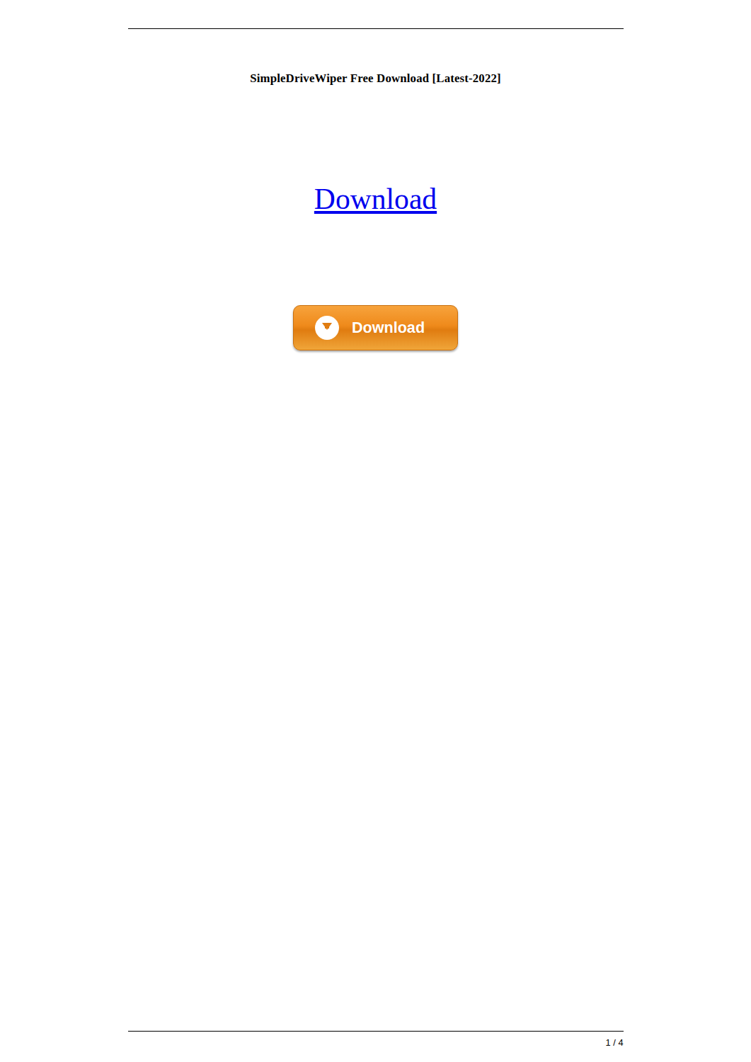SimpleDriveWiper Free Download [Latest-2022]
Download
Download
1 / 4